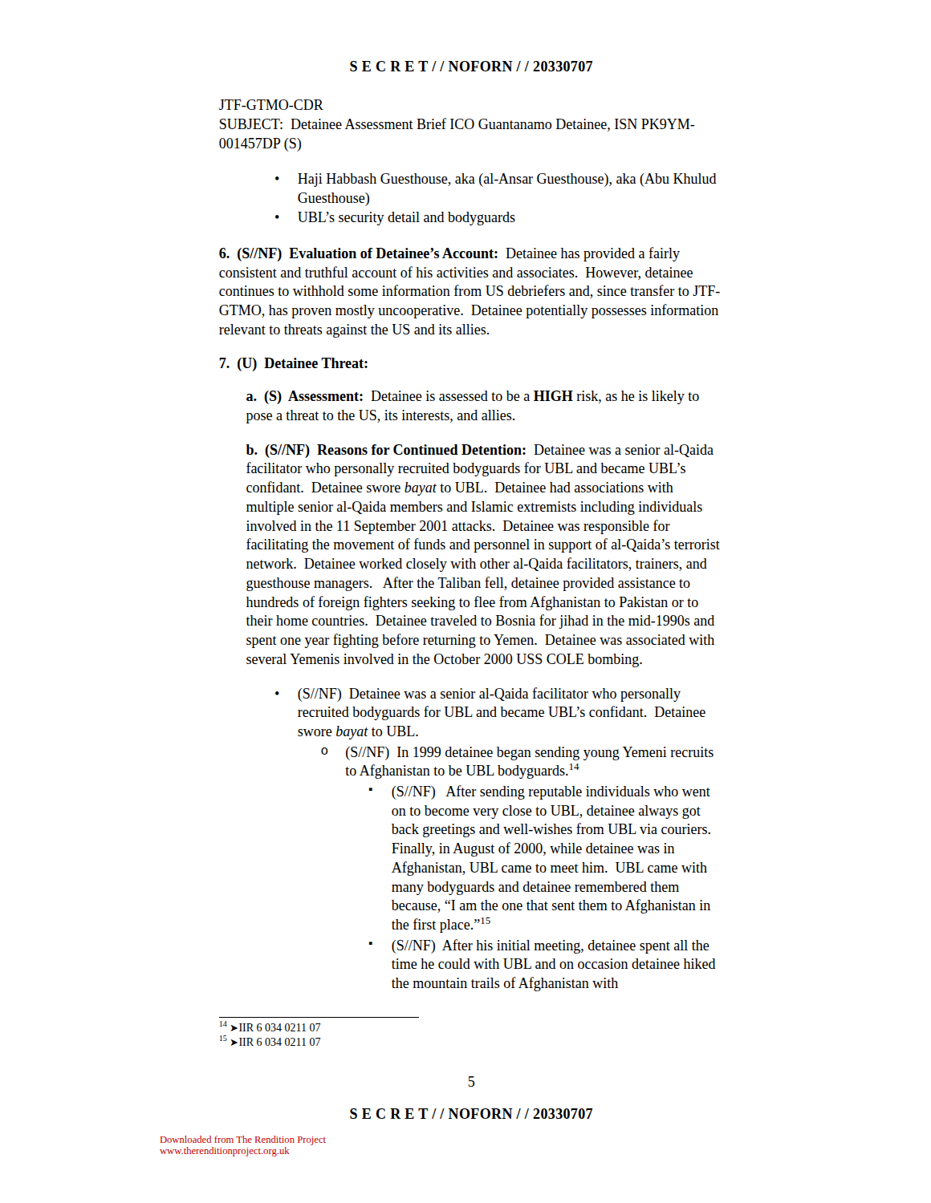S E C R E T / / NOFORN / / 20330707
JTF-GTMO-CDR
SUBJECT: Detainee Assessment Brief ICO Guantanamo Detainee, ISN PK9YM-001457DP (S)
Haji Habbash Guesthouse, aka (al-Ansar Guesthouse), aka (Abu Khulud Guesthouse)
UBL’s security detail and bodyguards
6. (S//NF) Evaluation of Detainee’s Account: Detainee has provided a fairly consistent and truthful account of his activities and associates. However, detainee continues to withhold some information from US debriefers and, since transfer to JTF-GTMO, has proven mostly uncooperative. Detainee potentially possesses information relevant to threats against the US and its allies.
7. (U) Detainee Threat:
a. (S) Assessment: Detainee is assessed to be a HIGH risk, as he is likely to pose a threat to the US, its interests, and allies.
b. (S//NF) Reasons for Continued Detention: Detainee was a senior al-Qaida facilitator who personally recruited bodyguards for UBL and became UBL’s confidant. Detainee swore bayat to UBL. Detainee had associations with multiple senior al-Qaida members and Islamic extremists including individuals involved in the 11 September 2001 attacks. Detainee was responsible for facilitating the movement of funds and personnel in support of al-Qaida’s terrorist network. Detainee worked closely with other al-Qaida facilitators, trainers, and guesthouse managers. After the Taliban fell, detainee provided assistance to hundreds of foreign fighters seeking to flee from Afghanistan to Pakistan or to their home countries. Detainee traveled to Bosnia for jihad in the mid-1990s and spent one year fighting before returning to Yemen. Detainee was associated with several Yemenis involved in the October 2000 USS COLE bombing.
(S//NF) Detainee was a senior al-Qaida facilitator who personally recruited bodyguards for UBL and became UBL’s confidant. Detainee swore bayat to UBL.
(S//NF) In 1999 detainee began sending young Yemeni recruits to Afghanistan to be UBL bodyguards.14
(S//NF) After sending reputable individuals who went on to become very close to UBL, detainee always got back greetings and well-wishes from UBL via couriers. Finally, in August of 2000, while detainee was in Afghanistan, UBL came to meet him. UBL came with many bodyguards and detainee remembered them because, “I am the one that sent them to Afghanistan in the first place.”15
(S//NF) After his initial meeting, detainee spent all the time he could with UBL and on occasion detainee hiked the mountain trails of Afghanistan with
14 ➤IIR 6 034 0211 07
15 ➤IIR 6 034 0211 07
5
S E C R E T / / NOFORN / / 20330707
Downloaded from The Rendition Project
www.therenditionproject.org.uk